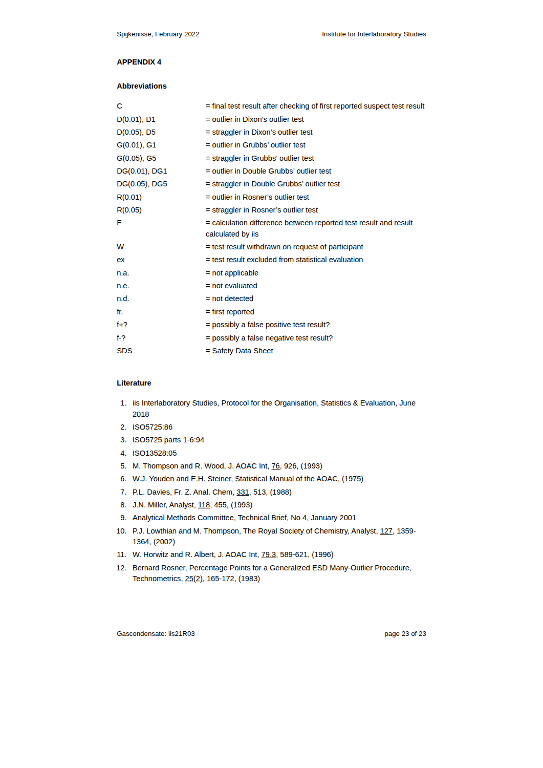Spijkenisse, February 2022 Institute for Interlaboratory Studies
APPENDIX 4
Abbreviations
| C | = final test result after checking of first reported suspect test result |
| D(0.01), D1 | = outlier in Dixon’s outlier test |
| D(0.05), D5 | = straggler in Dixon’s outlier test |
| G(0.01), G1 | = outlier in Grubbs’ outlier test |
| G(0.05), G5 | = straggler in Grubbs’ outlier test |
| DG(0.01), DG1 | = outlier in Double Grubbs’ outlier test |
| DG(0.05), DG5 | = straggler in Double Grubbs’ outlier test |
| R(0.01) | = outlier in Rosner’s outlier test |
| R(0.05) | = straggler in Rosner’s outlier test |
| E | = calculation difference between reported test result and result calculated by iis |
| W | = test result withdrawn on request of participant |
| ex | = test result excluded from statistical evaluation |
| n.a. | = not applicable |
| n.e. | = not evaluated |
| n.d. | = not detected |
| fr. | = first reported |
| f+? | = possibly a false positive test result? |
| f-? | = possibly a false negative test result? |
| SDS | = Safety Data Sheet |
Literature
iis Interlaboratory Studies, Protocol for the Organisation, Statistics & Evaluation, June 2018
ISO5725:86
ISO5725 parts 1-6:94
ISO13528:05
M. Thompson and R. Wood, J. AOAC Int, 76, 926, (1993)
W.J. Youden and E.H. Steiner, Statistical Manual of the AOAC, (1975)
P.L. Davies, Fr. Z. Anal. Chem, 331, 513, (1988)
J.N. Miller, Analyst, 118, 455, (1993)
Analytical Methods Committee, Technical Brief, No 4, January 2001
P.J. Lowthian and M. Thompson, The Royal Society of Chemistry, Analyst, 127, 1359-1364, (2002)
W. Horwitz and R. Albert, J. AOAC Int, 79.3, 589-621, (1996)
Bernard Rosner, Percentage Points for a Generalized ESD Many-Outlier Procedure, Technometrics, 25(2), 165-172, (1983)
Gascondensate: iis21R03 page 23 of 23